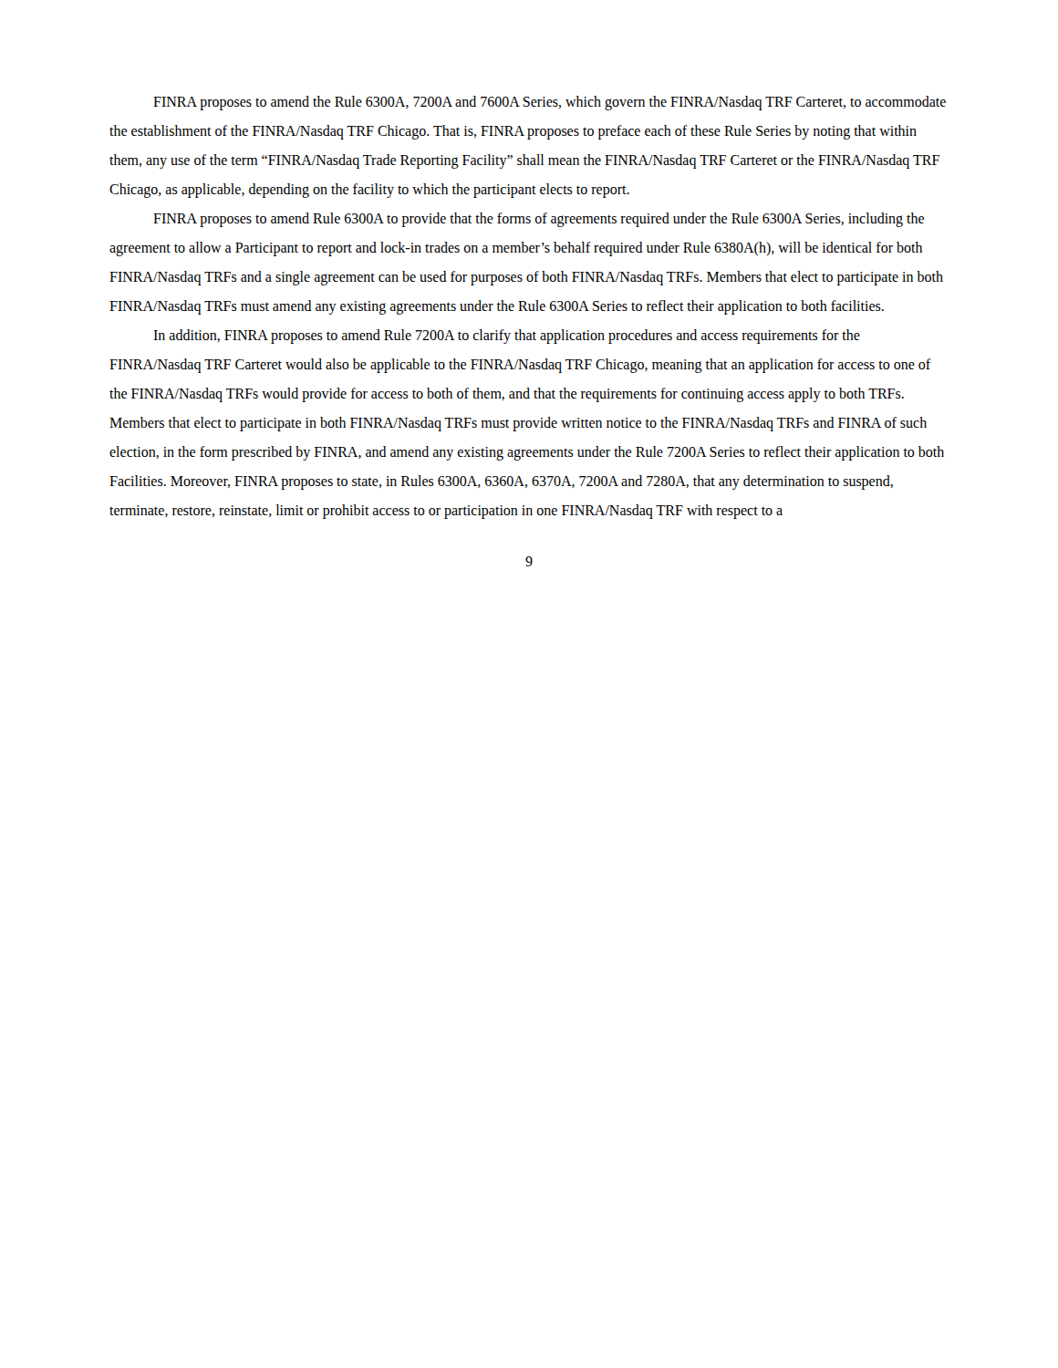FINRA proposes to amend the Rule 6300A, 7200A and 7600A Series, which govern the FINRA/Nasdaq TRF Carteret, to accommodate the establishment of the FINRA/Nasdaq TRF Chicago. That is, FINRA proposes to preface each of these Rule Series by noting that within them, any use of the term “FINRA/Nasdaq Trade Reporting Facility” shall mean the FINRA/Nasdaq TRF Carteret or the FINRA/Nasdaq TRF Chicago, as applicable, depending on the facility to which the participant elects to report.
FINRA proposes to amend Rule 6300A to provide that the forms of agreements required under the Rule 6300A Series, including the agreement to allow a Participant to report and lock-in trades on a member’s behalf required under Rule 6380A(h), will be identical for both FINRA/Nasdaq TRFs and a single agreement can be used for purposes of both FINRA/Nasdaq TRFs. Members that elect to participate in both FINRA/Nasdaq TRFs must amend any existing agreements under the Rule 6300A Series to reflect their application to both facilities.
In addition, FINRA proposes to amend Rule 7200A to clarify that application procedures and access requirements for the FINRA/Nasdaq TRF Carteret would also be applicable to the FINRA/Nasdaq TRF Chicago, meaning that an application for access to one of the FINRA/Nasdaq TRFs would provide for access to both of them, and that the requirements for continuing access apply to both TRFs. Members that elect to participate in both FINRA/Nasdaq TRFs must provide written notice to the FINRA/Nasdaq TRFs and FINRA of such election, in the form prescribed by FINRA, and amend any existing agreements under the Rule 7200A Series to reflect their application to both Facilities. Moreover, FINRA proposes to state, in Rules 6300A, 6360A, 6370A, 7200A and 7280A, that any determination to suspend, terminate, restore, reinstate, limit or prohibit access to or participation in one FINRA/Nasdaq TRF with respect to a
9